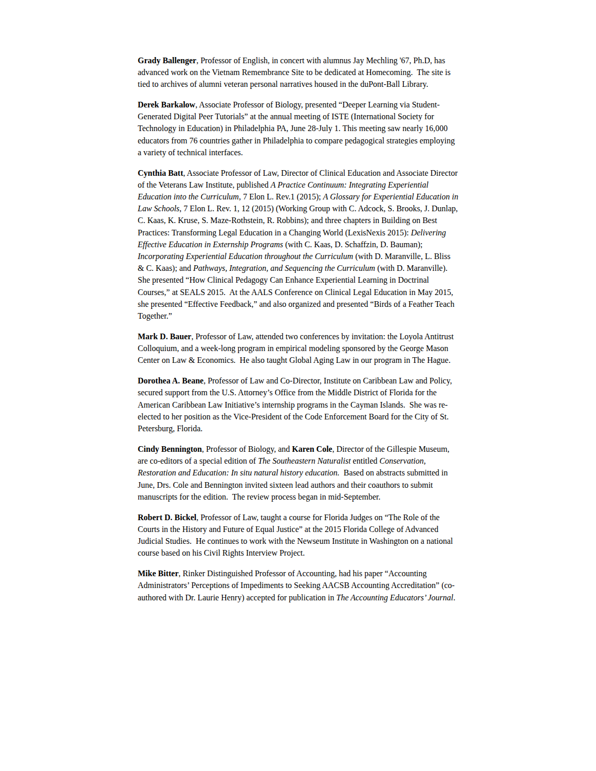Grady Ballenger, Professor of English, in concert with alumnus Jay Mechling '67, Ph.D, has advanced work on the Vietnam Remembrance Site to be dedicated at Homecoming. The site is tied to archives of alumni veteran personal narratives housed in the duPont-Ball Library.
Derek Barkalow, Associate Professor of Biology, presented “Deeper Learning via Student-Generated Digital Peer Tutorials” at the annual meeting of ISTE (International Society for Technology in Education) in Philadelphia PA, June 28-July 1. This meeting saw nearly 16,000 educators from 76 countries gather in Philadelphia to compare pedagogical strategies employing a variety of technical interfaces.
Cynthia Batt, Associate Professor of Law, Director of Clinical Education and Associate Director of the Veterans Law Institute, published A Practice Continuum: Integrating Experiential Education into the Curriculum, 7 Elon L. Rev.1 (2015); A Glossary for Experiential Education in Law Schools, 7 Elon L. Rev. 1, 12 (2015) (Working Group with C. Adcock, S. Brooks, J. Dunlap, C. Kaas, K. Kruse, S. Maze-Rothstein, R. Robbins); and three chapters in Building on Best Practices: Transforming Legal Education in a Changing World (LexisNexis 2015): Delivering Effective Education in Externship Programs (with C. Kaas, D. Schaffzin, D. Bauman); Incorporating Experiential Education throughout the Curriculum (with D. Maranville, L. Bliss & C. Kaas); and Pathways, Integration, and Sequencing the Curriculum (with D. Maranville). She presented “How Clinical Pedagogy Can Enhance Experiential Learning in Doctrinal Courses,” at SEALS 2015. At the AALS Conference on Clinical Legal Education in May 2015, she presented “Effective Feedback,” and also organized and presented “Birds of a Feather Teach Together.”
Mark D. Bauer, Professor of Law, attended two conferences by invitation: the Loyola Antitrust Colloquium, and a week-long program in empirical modeling sponsored by the George Mason Center on Law & Economics. He also taught Global Aging Law in our program in The Hague.
Dorothea A. Beane, Professor of Law and Co-Director, Institute on Caribbean Law and Policy, secured support from the U.S. Attorney’s Office from the Middle District of Florida for the American Caribbean Law Initiative’s internship programs in the Cayman Islands. She was re-elected to her position as the Vice-President of the Code Enforcement Board for the City of St. Petersburg, Florida.
Cindy Bennington, Professor of Biology, and Karen Cole, Director of the Gillespie Museum, are co-editors of a special edition of The Southeastern Naturalist entitled Conservation, Restoration and Education: In situ natural history education. Based on abstracts submitted in June, Drs. Cole and Bennington invited sixteen lead authors and their coauthors to submit manuscripts for the edition. The review process began in mid-September.
Robert D. Bickel, Professor of Law, taught a course for Florida Judges on “The Role of the Courts in the History and Future of Equal Justice” at the 2015 Florida College of Advanced Judicial Studies. He continues to work with the Newseum Institute in Washington on a national course based on his Civil Rights Interview Project.
Mike Bitter, Rinker Distinguished Professor of Accounting, had his paper “Accounting Administrators’ Perceptions of Impediments to Seeking AACSB Accounting Accreditation” (co-authored with Dr. Laurie Henry) accepted for publication in The Accounting Educators’ Journal.